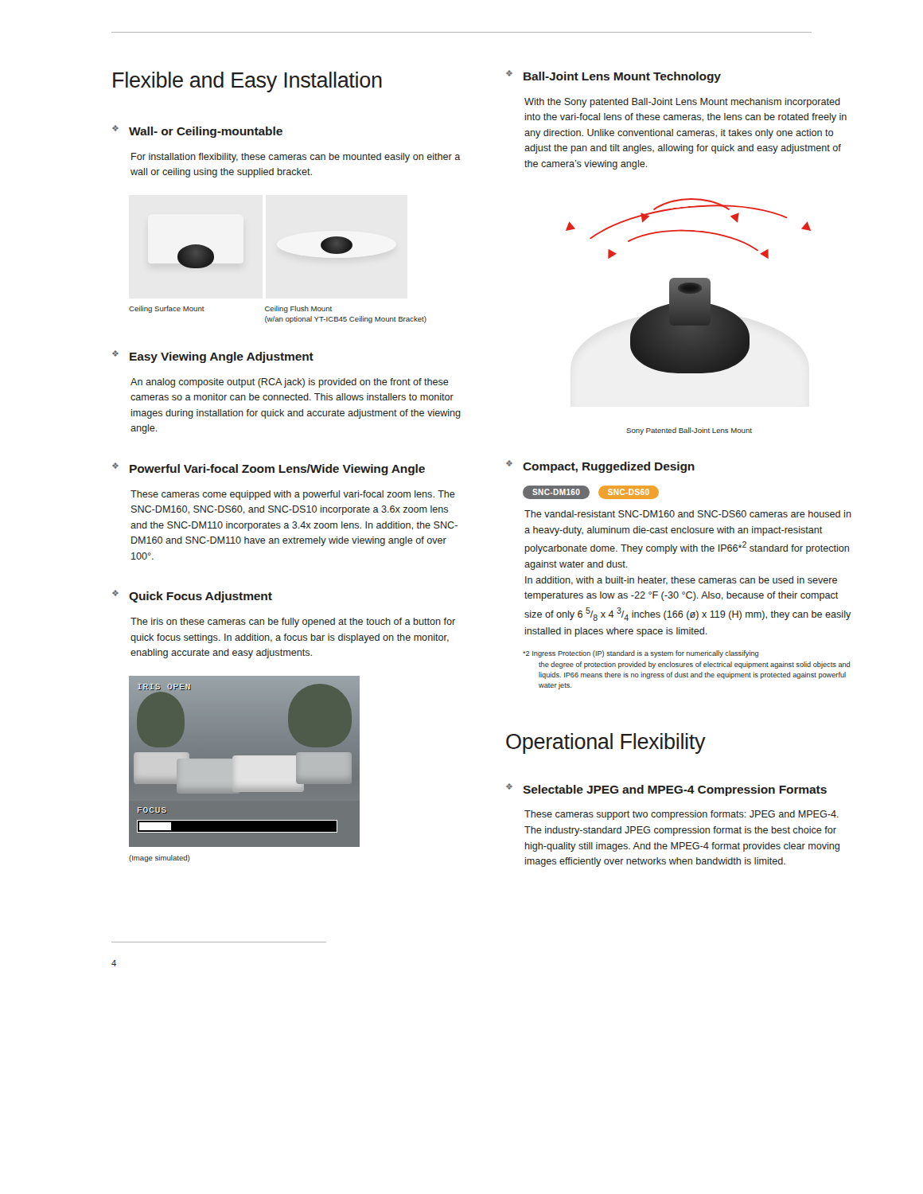Flexible and Easy Installation
Wall- or Ceiling-mountable
For installation flexibility, these cameras can be mounted easily on either a wall or ceiling using the supplied bracket.
Ceiling Surface Mount
Ceiling Flush Mount
(w/an optional YT-ICB45 Ceiling Mount Bracket)
Easy Viewing Angle Adjustment
An analog composite output (RCA jack) is provided on the front of these cameras so a monitor can be connected. This allows installers to monitor images during installation for quick and accurate adjustment of the viewing angle.
Powerful Vari-focal Zoom Lens/Wide Viewing Angle
These cameras come equipped with a powerful vari-focal zoom lens. The SNC-DM160, SNC-DS60, and SNC-DS10 incorporate a 3.6x zoom lens and the SNC-DM110 incorporates a 3.4x zoom lens. In addition, the SNC-DM160 and SNC-DM110 have an extremely wide viewing angle of over 100°.
Quick Focus Adjustment
The iris on these cameras can be fully opened at the touch of a button for quick focus settings. In addition, a focus bar is displayed on the monitor, enabling accurate and easy adjustments.
IRIS OPEN
FOCUS
(Image simulated)
Ball-Joint Lens Mount Technology
With the Sony patented Ball-Joint Lens Mount mechanism incorporated into the vari-focal lens of these cameras, the lens can be rotated freely in any direction. Unlike conventional cameras, it takes only one action to adjust the pan and tilt angles, allowing for quick and easy adjustment of the camera’s viewing angle.
Sony Patented Ball-Joint Lens Mount
Compact, Ruggedized Design
SNC-DM160 SNC-DS60
The vandal-resistant SNC-DM160 and SNC-DS60 cameras are housed in a heavy-duty, aluminum die-cast enclosure with an impact-resistant polycarbonate dome. They comply with the IP66*2 standard for protection against water and dust.
In addition, with a built-in heater, these cameras can be used in severe temperatures as low as -22 °F (-30 °C). Also, because of their compact size of only 6 5/8 x 4 3/4 inches (166 (ø) x 119 (H) mm), they can be easily installed in places where space is limited.
*2 Ingress Protection (IP) standard is a system for numerically classifying the degree of protection provided by enclosures of electrical equipment against solid objects and liquids. IP66 means there is no ingress of dust and the equipment is protected against powerful water jets.
Operational Flexibility
Selectable JPEG and MPEG-4 Compression Formats
These cameras support two compression formats: JPEG and MPEG-4. The industry-standard JPEG compression format is the best choice for high-quality still images. And the MPEG-4 format provides clear moving images efficiently over networks when bandwidth is limited.
4